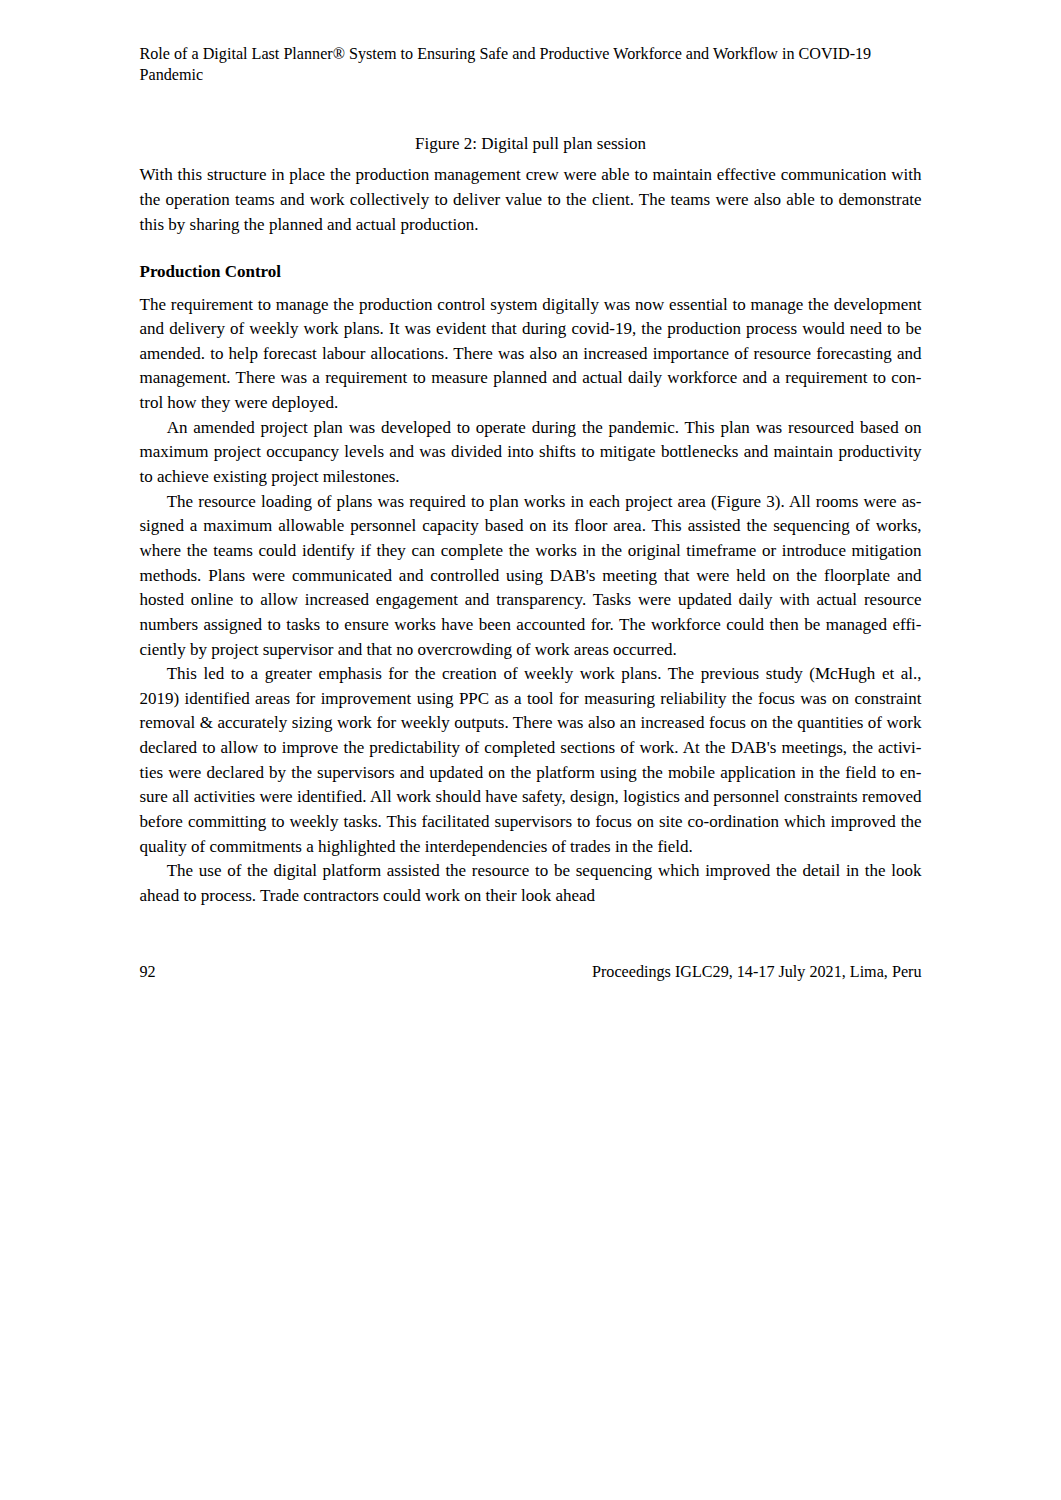Role of a Digital Last Planner® System to Ensuring Safe and Productive Workforce and Workflow in COVID-19 Pandemic
Figure 2: Digital pull plan session
With this structure in place the production management crew were able to maintain effective communication with the operation teams and work collectively to deliver value to the client. The teams were also able to demonstrate this by sharing the planned and actual production.
Production Control
The requirement to manage the production control system digitally was now essential to manage the development and delivery of weekly work plans. It was evident that during covid-19, the production process would need to be amended. to help forecast labour allocations. There was also an increased importance of resource forecasting and management. There was a requirement to measure planned and actual daily workforce and a requirement to control how they were deployed.
An amended project plan was developed to operate during the pandemic. This plan was resourced based on maximum project occupancy levels and was divided into shifts to mitigate bottlenecks and maintain productivity to achieve existing project milestones.
The resource loading of plans was required to plan works in each project area (Figure 3). All rooms were assigned a maximum allowable personnel capacity based on its floor area. This assisted the sequencing of works, where the teams could identify if they can complete the works in the original timeframe or introduce mitigation methods. Plans were communicated and controlled using DAB's meeting that were held on the floorplate and hosted online to allow increased engagement and transparency. Tasks were updated daily with actual resource numbers assigned to tasks to ensure works have been accounted for. The workforce could then be managed efficiently by project supervisor and that no overcrowding of work areas occurred.
This led to a greater emphasis for the creation of weekly work plans. The previous study (McHugh et al., 2019) identified areas for improvement using PPC as a tool for measuring reliability the focus was on constraint removal & accurately sizing work for weekly outputs. There was also an increased focus on the quantities of work declared to allow to improve the predictability of completed sections of work. At the DAB's meetings, the activities were declared by the supervisors and updated on the platform using the mobile application in the field to ensure all activities were identified. All work should have safety, design, logistics and personnel constraints removed before committing to weekly tasks. This facilitated supervisors to focus on site co-ordination which improved the quality of commitments a highlighted the interdependencies of trades in the field.
The use of the digital platform assisted the resource to be sequencing which improved the detail in the look ahead to process. Trade contractors could work on their look ahead
92 Proceedings IGLC29, 14-17 July 2021, Lima, Peru